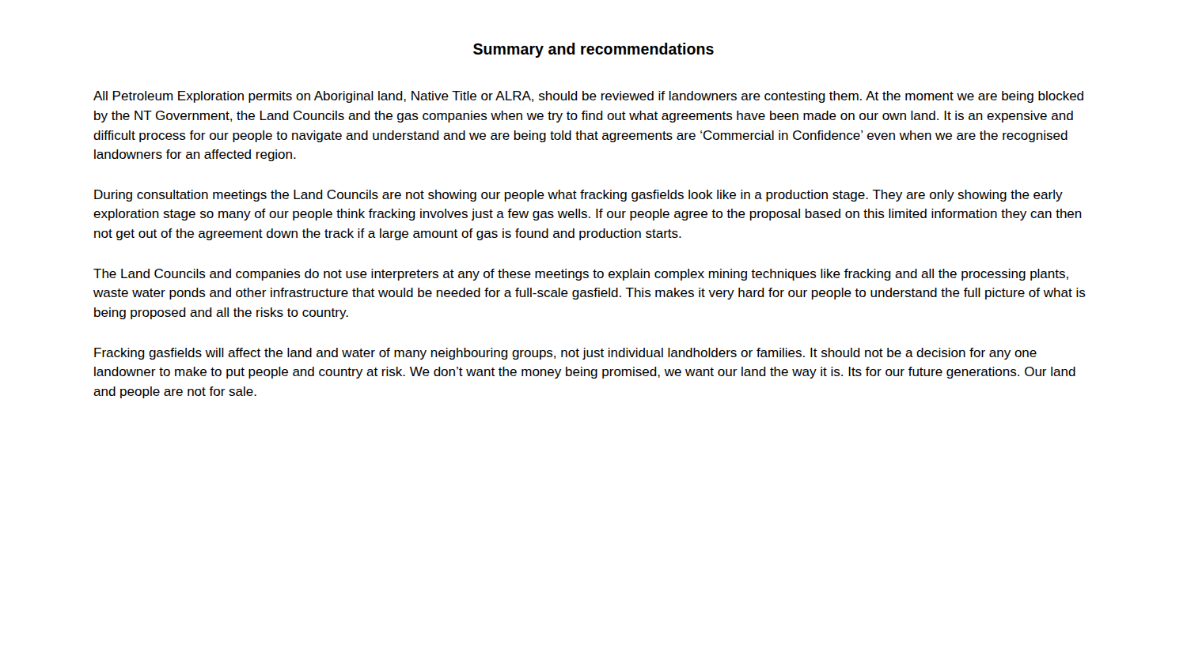Summary and recommendations
All Petroleum Exploration permits on Aboriginal land, Native Title or ALRA, should be reviewed if landowners are contesting them. At the moment we are being blocked by the NT Government, the Land Councils and the gas companies when we try to find out what agreements have been made on our own land. It is an expensive and difficult process for our people to navigate and understand and we are being told that agreements are ‘Commercial in Confidence’ even when we are the recognised landowners for an affected region.
During consultation meetings the Land Councils are not showing our people what fracking gasfields look like in a production stage. They are only showing the early exploration stage so many of our people think fracking involves just a few gas wells. If our people agree to the proposal based on this limited information they can then not get out of the agreement down the track if a large amount of gas is found and production starts.
The Land Councils and companies do not use interpreters at any of these meetings to explain complex mining techniques like fracking and all the processing plants, waste water ponds and other infrastructure that would be needed for a full-scale gasfield. This makes it very hard for our people to understand the full picture of what is being proposed and all the risks to country.
Fracking gasfields will affect the land and water of many neighbouring groups, not just individual landholders or families. It should not be a decision for any one landowner to make to put people and country at risk. We don’t want the money being promised, we want our land the way it is. Its for our future generations. Our land and people are not for sale.